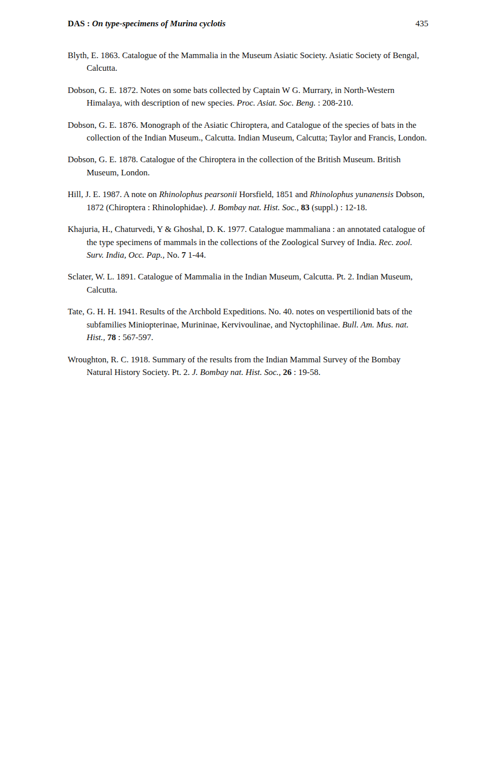DAS : On type-specimens of Murina cyclotis
435
Blyth, E. 1863. Catalogue of the Mammalia in the Museum Asiatic Society. Asiatic Society of Bengal, Calcutta.
Dobson, G. E. 1872. Notes on some bats collected by Captain W G. Murrary, in North-Western Himalaya, with description of new species. Proc. Asiat. Soc. Beng. : 208-210.
Dobson, G. E. 1876. Monograph of the Asiatic Chiroptera, and Catalogue of the species of bats in the collection of the Indian Museum., Calcutta. Indian Museum, Calcutta; Taylor and Francis, London.
Dobson, G. E. 1878. Catalogue of the Chiroptera in the collection of the British Museum. British Museum, London.
Hill, J. E. 1987. A note on Rhinolophus pearsonii Horsfield, 1851 and Rhinolophus yunanensis Dobson, 1872 (Chiroptera : Rhinolophidae). J. Bombay nat. Hist. Soc., 83 (suppl.) : 12-18.
Khajuria, H., Chaturvedi, Y & Ghoshal, D. K. 1977. Catalogue mammaliana : an annotated catalogue of the type specimens of mammals in the collections of the Zoological Survey of India. Rec. zool. Surv. India, Occ. Pap., No. 7 1-44.
Sclater, W. L. 1891. Catalogue of Mammalia in the Indian Museum, Calcutta. Pt. 2. Indian Museum, Calcutta.
Tate, G. H. H. 1941. Results of the Archbold Expeditions. No. 40. notes on vespertilionid bats of the subfamilies Miniopterinae, Murininae, Kervivoulinae, and Nyctophilinae. Bull. Am. Mus. nat. Hist., 78 : 567-597.
Wroughton, R. C. 1918. Summary of the results from the Indian Mammal Survey of the Bombay Natural History Society. Pt. 2. J. Bombay nat. Hist. Soc., 26 : 19-58.